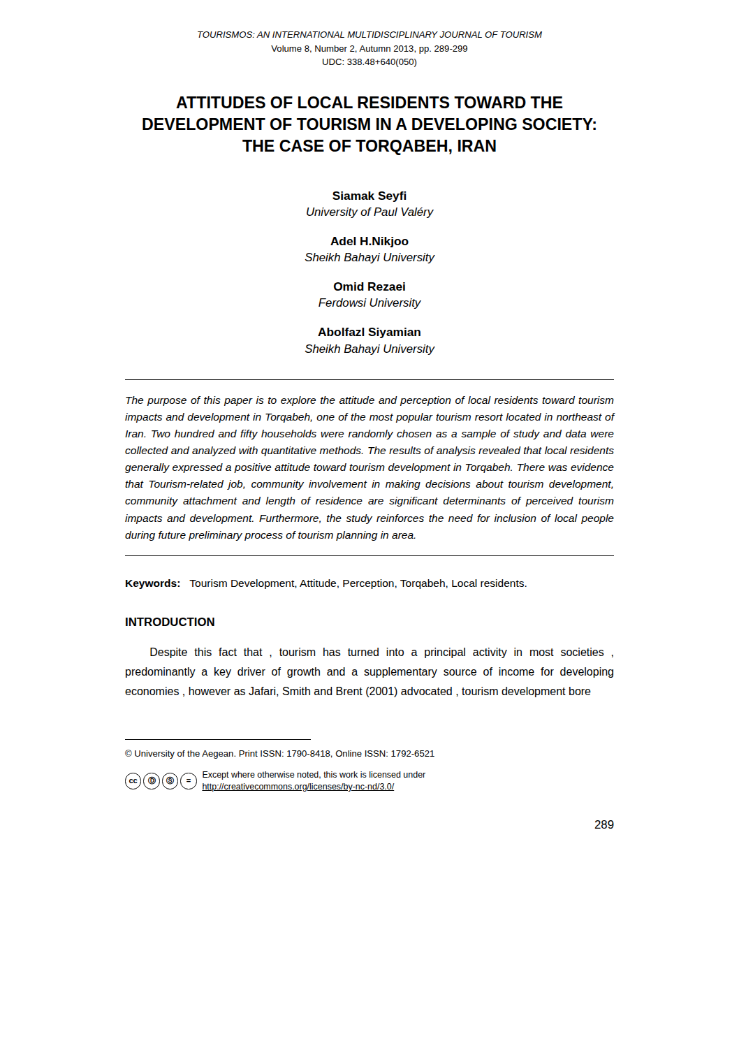TOURISMOS: AN INTERNATIONAL MULTIDISCIPLINARY JOURNAL OF TOURISM
Volume 8, Number 2, Autumn 2013, pp. 289-299
UDC: 338.48+640(050)
Attitudes of Local Residents Toward the Development of Tourism in a Developing Society: The Case of Torqabeh, Iran
Siamak Seyfi
University of Paul Valéry
Adel H.Nikjoo
Sheikh Bahayi University
Omid Rezaei
Ferdowsi University
Abolfazl Siyamian
Sheikh Bahayi University
The purpose of this paper is to explore the attitude and perception of local residents toward tourism impacts and development in Torqabeh, one of the most popular tourism resort located in northeast of Iran. Two hundred and fifty households were randomly chosen as a sample of study and data were collected and analyzed with quantitative methods. The results of analysis revealed that local residents generally expressed a positive attitude toward tourism development in Torqabeh. There was evidence that Tourism-related job, community involvement in making decisions about tourism development, community attachment and length of residence are significant determinants of perceived tourism impacts and development. Furthermore, the study reinforces the need for inclusion of local people during future preliminary process of tourism planning in area.
Keywords: Tourism Development, Attitude, Perception, Torqabeh, Local residents.
Introduction
Despite this fact that , tourism has turned into a principal activity in most societies , predominantly a key driver of growth and a supplementary source of income for developing economies , however as Jafari, Smith and Brent (2001) advocated , tourism development bore
© University of the Aegean. Print ISSN: 1790-8418, Online ISSN: 1792-6521
cc Ⓓ Ⓢ =
Except where otherwise noted, this work is licensed under
http://creativecommons.org/licenses/by-nc-nd/3.0/
289